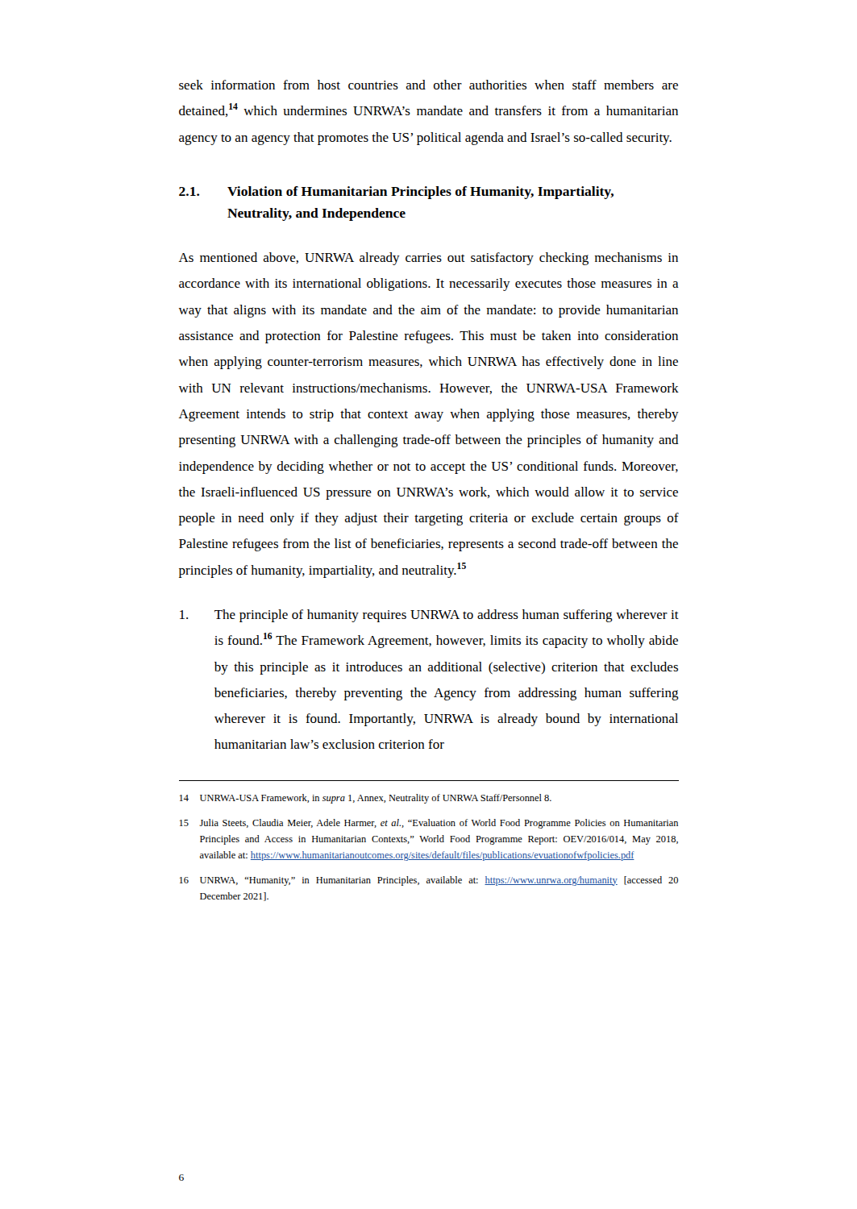seek information from host countries and other authorities when staff members are detained,14 which undermines UNRWA’s mandate and transfers it from a humanitarian agency to an agency that promotes the US’ political agenda and Israel’s so-called security.
2.1. Violation of Humanitarian Principles of Humanity, Impartiality, Neutrality, and Independence
As mentioned above, UNRWA already carries out satisfactory checking mechanisms in accordance with its international obligations. It necessarily executes those measures in a way that aligns with its mandate and the aim of the mandate: to provide humanitarian assistance and protection for Palestine refugees. This must be taken into consideration when applying counter-terrorism measures, which UNRWA has effectively done in line with UN relevant instructions/mechanisms. However, the UNRWA-USA Framework Agreement intends to strip that context away when applying those measures, thereby presenting UNRWA with a challenging trade-off between the principles of humanity and independence by deciding whether or not to accept the US’ conditional funds. Moreover, the Israeli-influenced US pressure on UNRWA’s work, which would allow it to service people in need only if they adjust their targeting criteria or exclude certain groups of Palestine refugees from the list of beneficiaries, represents a second trade-off between the principles of humanity, impartiality, and neutrality.15
The principle of humanity requires UNRWA to address human suffering wherever it is found.16 The Framework Agreement, however, limits its capacity to wholly abide by this principle as it introduces an additional (selective) criterion that excludes beneficiaries, thereby preventing the Agency from addressing human suffering wherever it is found. Importantly, UNRWA is already bound by international humanitarian law’s exclusion criterion for
14 UNRWA-USA Framework, in supra 1, Annex, Neutrality of UNRWA Staff/Personnel 8.
15 Julia Steets, Claudia Meier, Adele Harmer, et al., “Evaluation of World Food Programme Policies on Humanitarian Principles and Access in Humanitarian Contexts,” World Food Programme Report: OEV/2016/014, May 2018, available at: https://www.humanitarianoutcomes.org/sites/default/files/publications/evuationofwfpolicies.pdf
16 UNRWA, “Humanity,” in Humanitarian Principles, available at: https://www.unrwa.org/humanity [accessed 20 December 2021].
6